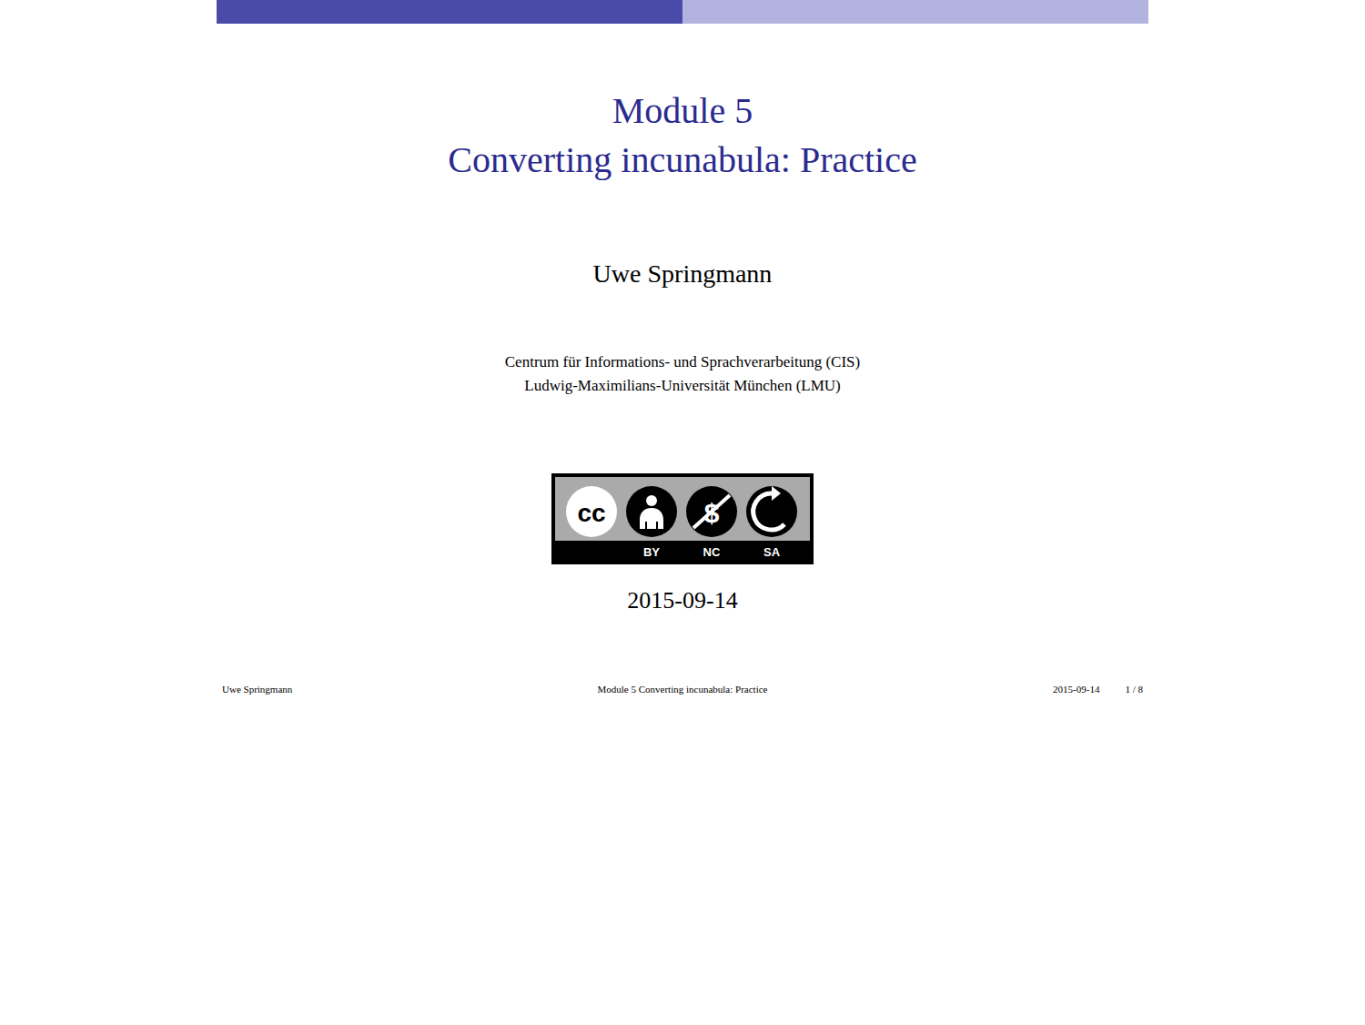Module 5
Converting incunabula: Practice
Uwe Springmann
Centrum für Informations- und Sprachverarbeitung (CIS)
Ludwig-Maximilians-Universität München (LMU)
cc $ BY NC SA
2015-09-14
Uwe Springmann
Module 5 Converting incunabula: Practice
2015-09-141 / 8